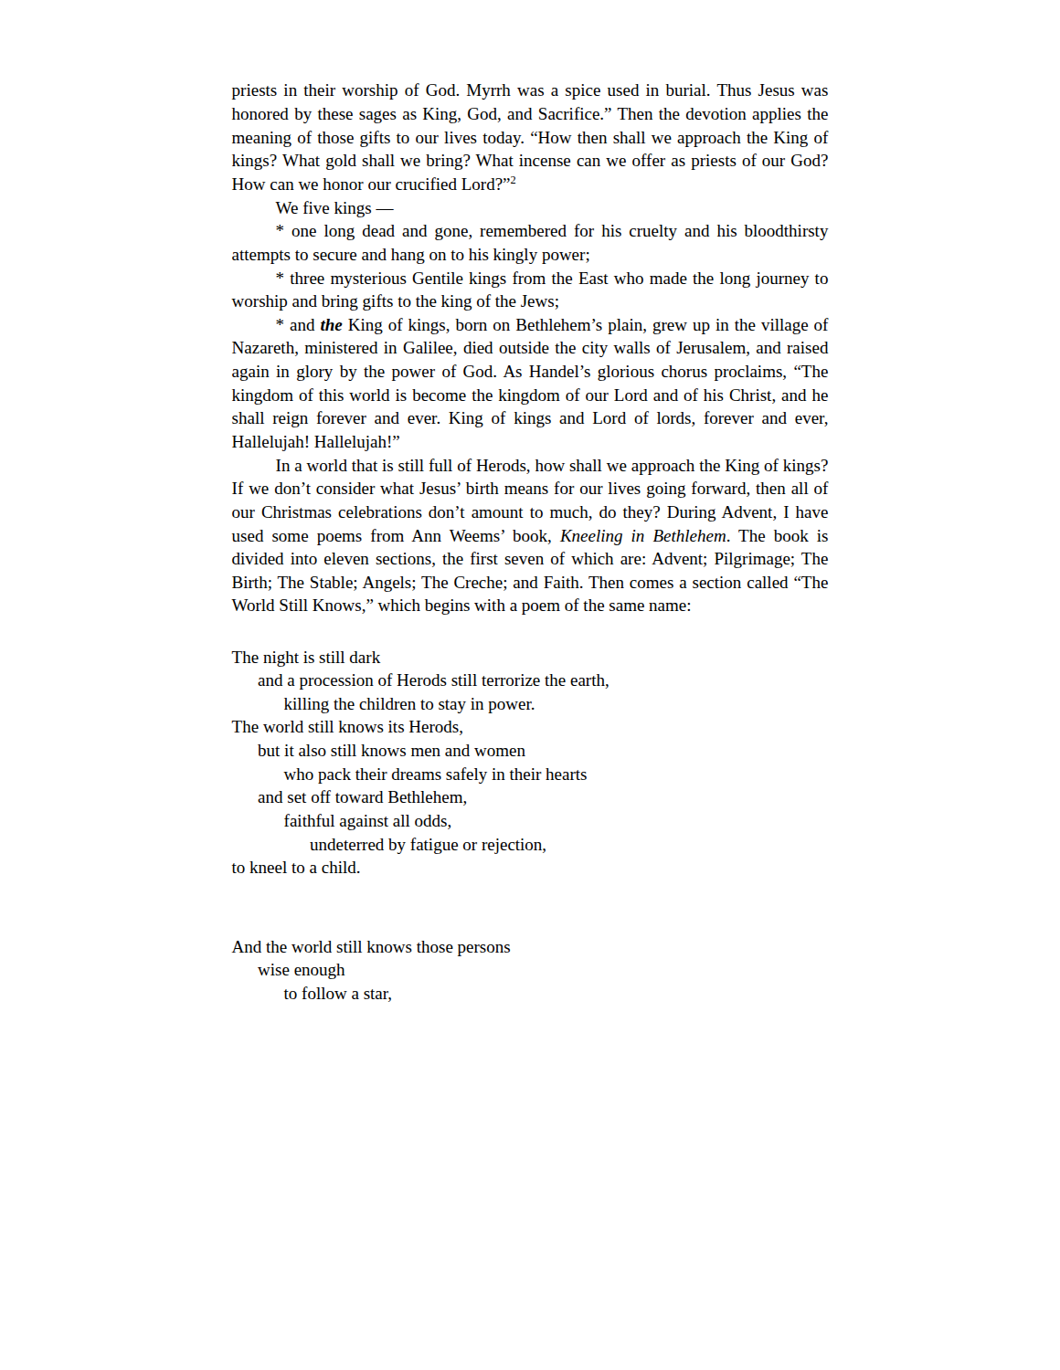priests in their worship of God. Myrrh was a spice used in burial. Thus Jesus was honored by these sages as King, God, and Sacrifice.” Then the devotion applies the meaning of those gifts to our lives today. “How then shall we approach the King of kings? What gold shall we bring? What incense can we offer as priests of our God? How can we honor our crucified Lord?”2
We five kings —
* one long dead and gone, remembered for his cruelty and his bloodthirsty attempts to secure and hang on to his kingly power;
* three mysterious Gentile kings from the East who made the long journey to worship and bring gifts to the king of the Jews;
* and the King of kings, born on Bethlehem’s plain, grew up in the village of Nazareth, ministered in Galilee, died outside the city walls of Jerusalem, and raised again in glory by the power of God. As Handel’s glorious chorus proclaims, “The kingdom of this world is become the kingdom of our Lord and of his Christ, and he shall reign forever and ever. King of kings and Lord of lords, forever and ever, Hallelujah! Hallelujah!”
In a world that is still full of Herods, how shall we approach the King of kings? If we don’t consider what Jesus’ birth means for our lives going forward, then all of our Christmas celebrations don’t amount to much, do they? During Advent, I have used some poems from Ann Weems’ book, Kneeling in Bethlehem. The book is divided into eleven sections, the first seven of which are: Advent; Pilgrimage; The Birth; The Stable; Angels; The Creche; and Faith. Then comes a section called “The World Still Knows,” which begins with a poem of the same name:
The night is still dark
and a procession of Herods still terrorize the earth,
killing the children to stay in power.
The world still knows its Herods,
but it also still knows men and women
who pack their dreams safely in their hearts
and set off toward Bethlehem,
faithful against all odds,
undeterred by fatigue or rejection,
to kneel to a child.
And the world still knows those persons
wise enough
to follow a star,